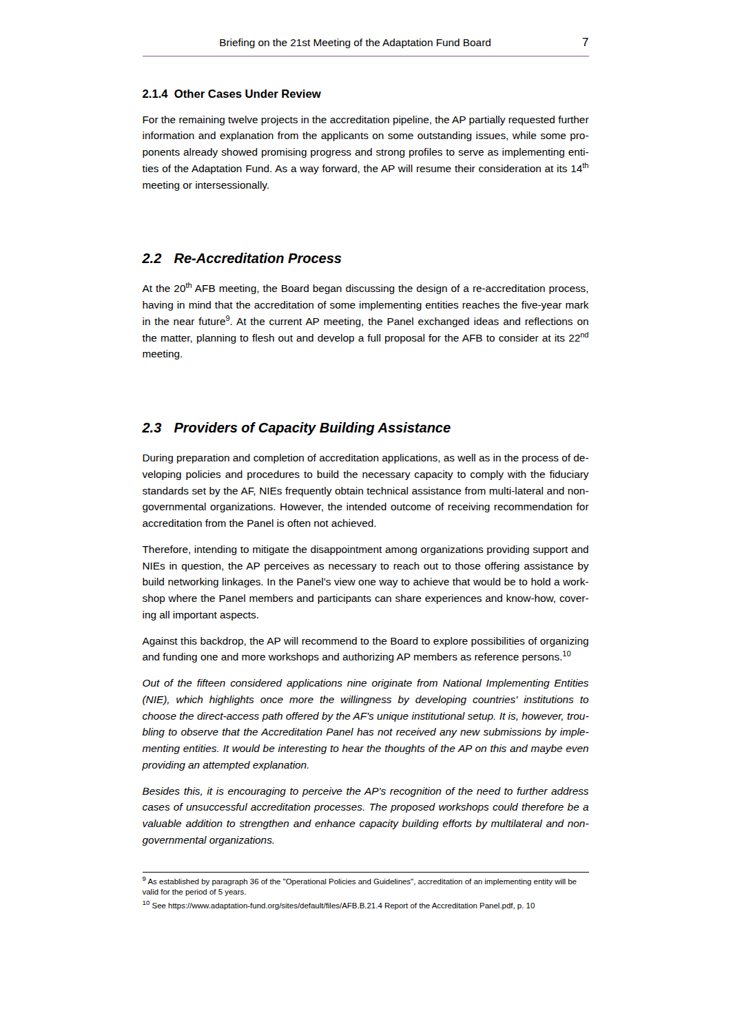Briefing on the 21st Meeting of the Adaptation Fund Board
7
2.1.4 Other Cases Under Review
For the remaining twelve projects in the accreditation pipeline, the AP partially requested further information and explanation from the applicants on some outstanding issues, while some proponents already showed promising progress and strong profiles to serve as implementing entities of the Adaptation Fund. As a way forward, the AP will resume their consideration at its 14th meeting or intersessionally.
2.2 Re-Accreditation Process
At the 20th AFB meeting, the Board began discussing the design of a re-accreditation process, having in mind that the accreditation of some implementing entities reaches the five-year mark in the near future9. At the current AP meeting, the Panel exchanged ideas and reflections on the matter, planning to flesh out and develop a full proposal for the AFB to consider at its 22nd meeting.
2.3 Providers of Capacity Building Assistance
During preparation and completion of accreditation applications, as well as in the process of developing policies and procedures to build the necessary capacity to comply with the fiduciary standards set by the AF, NIEs frequently obtain technical assistance from multi-lateral and non-governmental organizations. However, the intended outcome of receiving recommendation for accreditation from the Panel is often not achieved.
Therefore, intending to mitigate the disappointment among organizations providing support and NIEs in question, the AP perceives as necessary to reach out to those offering assistance by build networking linkages. In the Panel’s view one way to achieve that would be to hold a workshop where the Panel members and participants can share experiences and know-how, covering all important aspects.
Against this backdrop, the AP will recommend to the Board to explore possibilities of organizing and funding one and more workshops and authorizing AP members as reference persons.10
Out of the fifteen considered applications nine originate from National Implementing Entities (NIE), which highlights once more the willingness by developing countries' institutions to choose the direct-access path offered by the AF's unique institutional setup. It is, however, troubling to observe that the Accreditation Panel has not received any new submissions by implementing entities. It would be interesting to hear the thoughts of the AP on this and maybe even providing an attempted explanation.
Besides this, it is encouraging to perceive the AP’s recognition of the need to further address cases of unsuccessful accreditation processes. The proposed workshops could therefore be a valuable addition to strengthen and enhance capacity building efforts by multilateral and non-governmental organizations.
9 As established by paragraph 36 of the "Operational Policies and Guidelines", accreditation of an implementing entity will be valid for the period of 5 years.
10 See https://www.adaptation-fund.org/sites/default/files/AFB.B.21.4 Report of the Accreditation Panel.pdf, p. 10